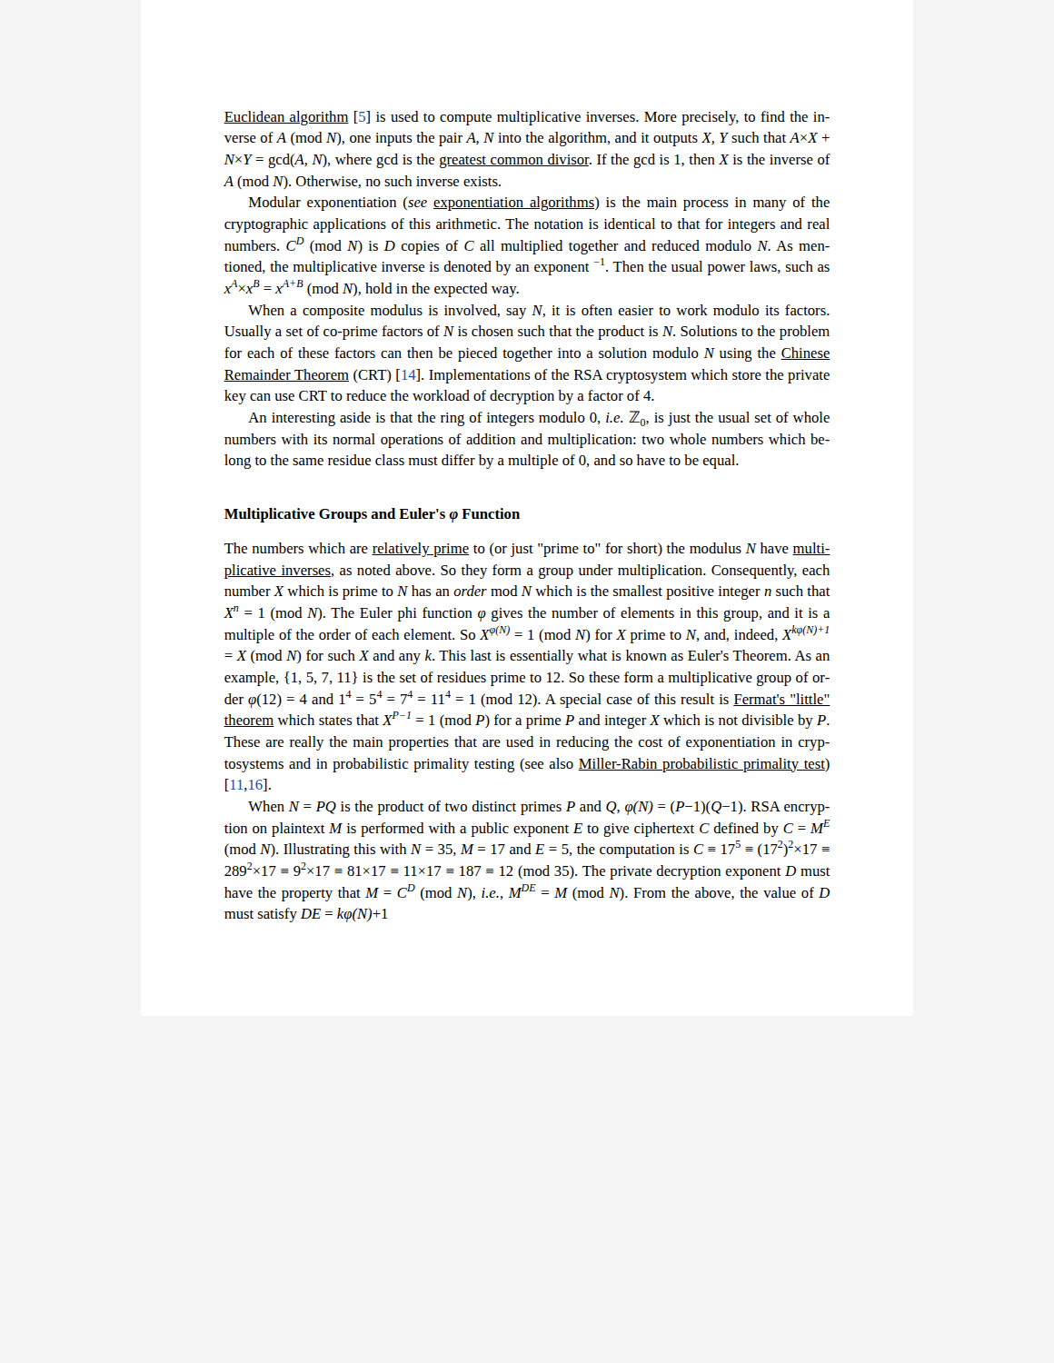Euclidean algorithm [5] is used to compute multiplicative inverses. More precisely, to find the inverse of A (mod N), one inputs the pair A, N into the algorithm, and it outputs X, Y such that A×X + N×Y = gcd(A, N), where gcd is the greatest common divisor. If the gcd is 1, then X is the inverse of A (mod N). Otherwise, no such inverse exists.
Modular exponentiation (see exponentiation algorithms) is the main process in many of the cryptographic applications of this arithmetic. The notation is identical to that for integers and real numbers. CD (mod N) is D copies of C all multiplied together and reduced modulo N. As mentioned, the multiplicative inverse is denoted by an exponent −1. Then the usual power laws, such as xA×xB = xA+B (mod N), hold in the expected way.
When a composite modulus is involved, say N, it is often easier to work modulo its factors. Usually a set of co-prime factors of N is chosen such that the product is N. Solutions to the problem for each of these factors can then be pieced together into a solution modulo N using the Chinese Remainder Theorem (CRT) [14]. Implementations of the RSA cryptosystem which store the private key can use CRT to reduce the workload of decryption by a factor of 4.
An interesting aside is that the ring of integers modulo 0, i.e. ℤ0, is just the usual set of whole numbers with its normal operations of addition and multiplication: two whole numbers which belong to the same residue class must differ by a multiple of 0, and so have to be equal.
Multiplicative Groups and Euler's φ Function
The numbers which are relatively prime to (or just "prime to" for short) the modulus N have multiplicative inverses, as noted above. So they form a group under multiplication. Consequently, each number X which is prime to N has an order mod N which is the smallest positive integer n such that Xn = 1 (mod N). The Euler phi function φ gives the number of elements in this group, and it is a multiple of the order of each element. So Xφ(N) = 1 (mod N) for X prime to N, and, indeed, Xkφ(N)+1 = X (mod N) for such X and any k. This last is essentially what is known as Euler's Theorem. As an example, {1, 5, 7, 11} is the set of residues prime to 12. So these form a multiplicative group of order φ(12) = 4 and 14 = 54 = 74 = 114 = 1 (mod 12). A special case of this result is Fermat's "little" theorem which states that XP−1 = 1 (mod P) for a prime P and integer X which is not divisible by P. These are really the main properties that are used in reducing the cost of exponentiation in cryptosystems and in probabilistic primality testing (see also Miller-Rabin probabilistic primality test) [11,16].
When N = PQ is the product of two distinct primes P and Q, φ(N) = (P−1)(Q−1). RSA encryption on plaintext M is performed with a public exponent E to give ciphertext C defined by C = ME (mod N). Illustrating this with N = 35, M = 17 and E = 5, the computation is C ≡ 175 ≡ (172)2×17 ≡ 2892×17 ≡ 92×17 ≡ 81×17 ≡ 11×17 ≡ 187 ≡ 12 (mod 35). The private decryption exponent D must have the property that M = CD (mod N), i.e., MDE = M (mod N). From the above, the value of D must satisfy DE = kφ(N)+1